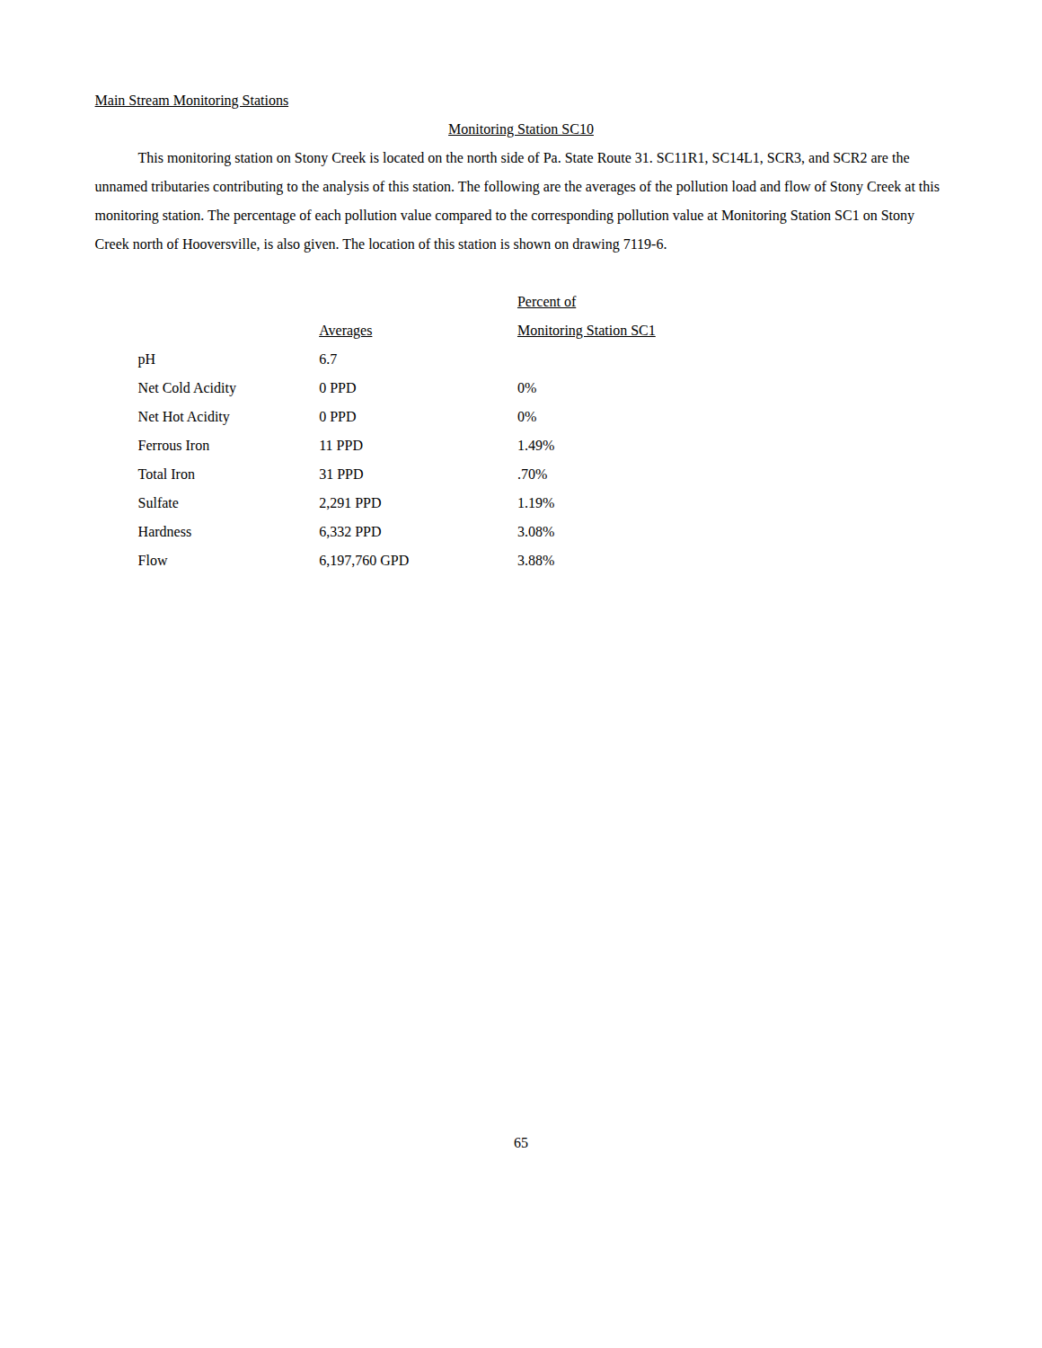Main Stream Monitoring Stations
Monitoring Station SC10
This monitoring station on Stony Creek is located on the north side of Pa. State Route 31. SC11R1, SC14L1, SCR3, and SCR2 are the unnamed tributaries contributing to the analysis of this station. The following are the averages of the pollution load and flow of Stony Creek at this monitoring station. The percentage of each pollution value compared to the corresponding pollution value at Monitoring Station SC1 on Stony Creek north of Hooversville, is also given. The location of this station is shown on drawing 7119-6.
| | | Percent of |
| --- | --- | --- |
| | Averages | Monitoring Station SC1 |
| pH | 6.7 | |
| Net Cold Acidity | 0 PPD | 0% |
| Net Hot Acidity | 0 PPD | 0% |
| Ferrous Iron | 11 PPD | 1.49% |
| Total Iron | 31 PPD | .70% |
| Sulfate | 2,291 PPD | 1.19% |
| Hardness | 6,332 PPD | 3.08% |
| Flow | 6,197,760 GPD | 3.88% |
65